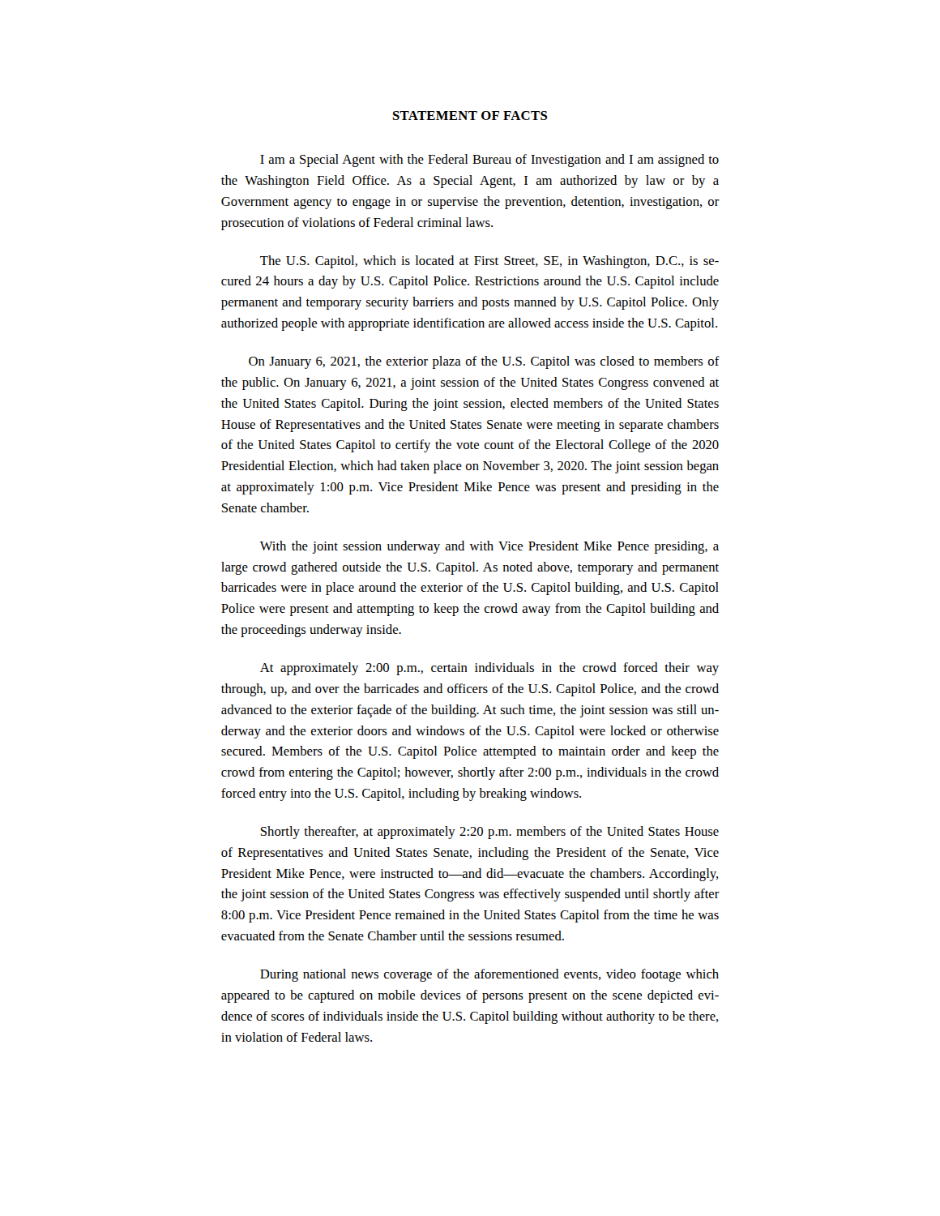STATEMENT OF FACTS
I am a Special Agent with the Federal Bureau of Investigation and I am assigned to the Washington Field Office. As a Special Agent, I am authorized by law or by a Government agency to engage in or supervise the prevention, detention, investigation, or prosecution of violations of Federal criminal laws.
The U.S. Capitol, which is located at First Street, SE, in Washington, D.C., is secured 24 hours a day by U.S. Capitol Police. Restrictions around the U.S. Capitol include permanent and temporary security barriers and posts manned by U.S. Capitol Police. Only authorized people with appropriate identification are allowed access inside the U.S. Capitol.
On January 6, 2021, the exterior plaza of the U.S. Capitol was closed to members of the public. On January 6, 2021, a joint session of the United States Congress convened at the United States Capitol. During the joint session, elected members of the United States House of Representatives and the United States Senate were meeting in separate chambers of the United States Capitol to certify the vote count of the Electoral College of the 2020 Presidential Election, which had taken place on November 3, 2020. The joint session began at approximately 1:00 p.m. Vice President Mike Pence was present and presiding in the Senate chamber.
With the joint session underway and with Vice President Mike Pence presiding, a large crowd gathered outside the U.S. Capitol. As noted above, temporary and permanent barricades were in place around the exterior of the U.S. Capitol building, and U.S. Capitol Police were present and attempting to keep the crowd away from the Capitol building and the proceedings underway inside.
At approximately 2:00 p.m., certain individuals in the crowd forced their way through, up, and over the barricades and officers of the U.S. Capitol Police, and the crowd advanced to the exterior façade of the building. At such time, the joint session was still underway and the exterior doors and windows of the U.S. Capitol were locked or otherwise secured. Members of the U.S. Capitol Police attempted to maintain order and keep the crowd from entering the Capitol; however, shortly after 2:00 p.m., individuals in the crowd forced entry into the U.S. Capitol, including by breaking windows.
Shortly thereafter, at approximately 2:20 p.m. members of the United States House of Representatives and United States Senate, including the President of the Senate, Vice President Mike Pence, were instructed to—and did—evacuate the chambers. Accordingly, the joint session of the United States Congress was effectively suspended until shortly after 8:00 p.m. Vice President Pence remained in the United States Capitol from the time he was evacuated from the Senate Chamber until the sessions resumed.
During national news coverage of the aforementioned events, video footage which appeared to be captured on mobile devices of persons present on the scene depicted evidence of scores of individuals inside the U.S. Capitol building without authority to be there, in violation of Federal laws.